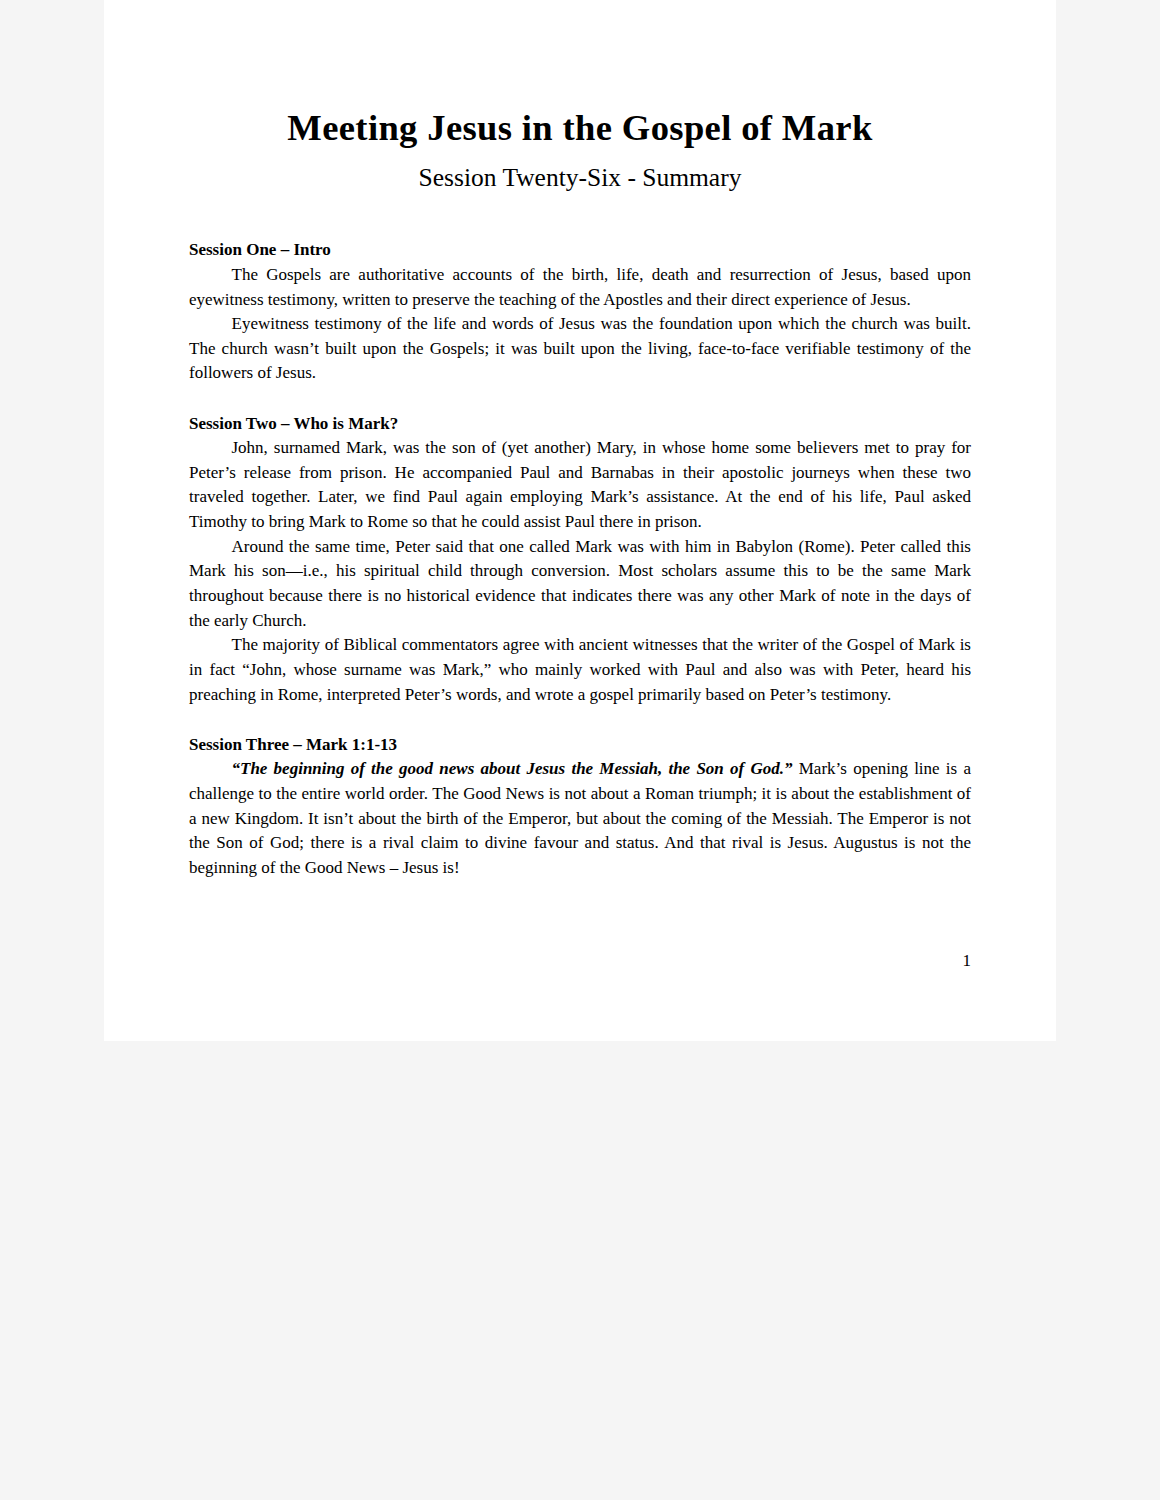Meeting Jesus in the Gospel of Mark
Session Twenty-Six - Summary
Session One – Intro
The Gospels are authoritative accounts of the birth, life, death and resurrection of Jesus, based upon eyewitness testimony, written to preserve the teaching of the Apostles and their direct experience of Jesus.
Eyewitness testimony of the life and words of Jesus was the foundation upon which the church was built. The church wasn’t built upon the Gospels; it was built upon the living, face-to-face verifiable testimony of the followers of Jesus.
Session Two – Who is Mark?
John, surnamed Mark, was the son of (yet another) Mary, in whose home some believers met to pray for Peter’s release from prison. He accompanied Paul and Barnabas in their apostolic journeys when these two traveled together. Later, we find Paul again employing Mark’s assistance. At the end of his life, Paul asked Timothy to bring Mark to Rome so that he could assist Paul there in prison.
Around the same time, Peter said that one called Mark was with him in Babylon (Rome). Peter called this Mark his son—i.e., his spiritual child through conversion. Most scholars assume this to be the same Mark throughout because there is no historical evidence that indicates there was any other Mark of note in the days of the early Church.
The majority of Biblical commentators agree with ancient witnesses that the writer of the Gospel of Mark is in fact “John, whose surname was Mark,” who mainly worked with Paul and also was with Peter, heard his preaching in Rome, interpreted Peter’s words, and wrote a gospel primarily based on Peter’s testimony.
Session Three – Mark 1:1-13
“The beginning of the good news about Jesus the Messiah, the Son of God.” Mark’s opening line is a challenge to the entire world order. The Good News is not about a Roman triumph; it is about the establishment of a new Kingdom. It isn’t about the birth of the Emperor, but about the coming of the Messiah. The Emperor is not the Son of God; there is a rival claim to divine favour and status. And that rival is Jesus. Augustus is not the beginning of the Good News – Jesus is!
1